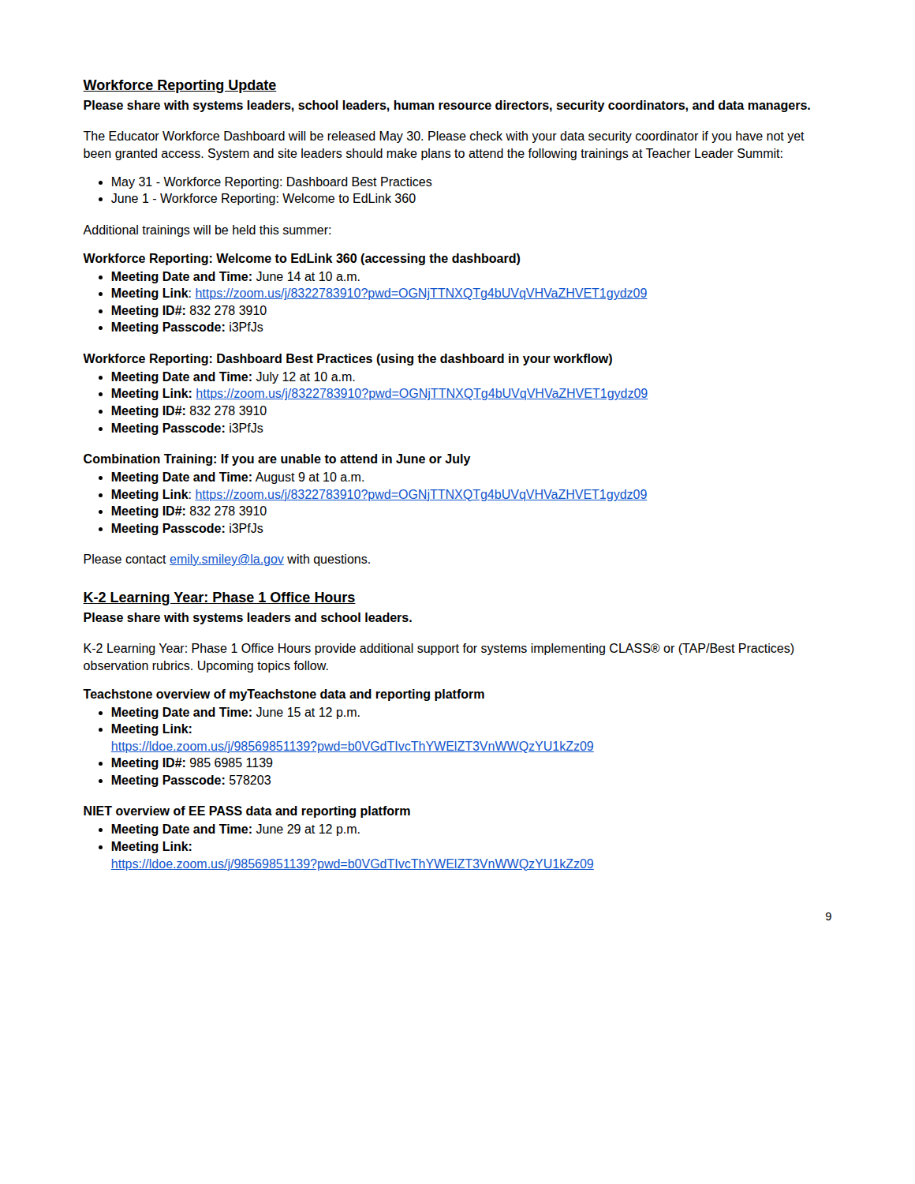Workforce Reporting Update
Please share with systems leaders, school leaders, human resource directors, security coordinators, and data managers.
The Educator Workforce Dashboard will be released May 30. Please check with your data security coordinator if you have not yet been granted access. System and site leaders should make plans to attend the following trainings at Teacher Leader Summit:
May 31 - Workforce Reporting: Dashboard Best Practices
June 1 - Workforce Reporting: Welcome to EdLink 360
Additional trainings will be held this summer:
Workforce Reporting: Welcome to EdLink 360 (accessing the dashboard)
Meeting Date and Time: June 14 at 10 a.m.
Meeting Link: https://zoom.us/j/8322783910?pwd=OGNjTTNXQTg4bUVqVHVaZHVET1gydz09
Meeting ID#: 832 278 3910
Meeting Passcode: i3PfJs
Workforce Reporting: Dashboard Best Practices (using the dashboard in your workflow)
Meeting Date and Time: July 12 at 10 a.m.
Meeting Link: https://zoom.us/j/8322783910?pwd=OGNjTTNXQTg4bUVqVHVaZHVET1gydz09
Meeting ID#: 832 278 3910
Meeting Passcode: i3PfJs
Combination Training: If you are unable to attend in June or July
Meeting Date and Time: August 9 at 10 a.m.
Meeting Link: https://zoom.us/j/8322783910?pwd=OGNjTTNXQTg4bUVqVHVaZHVET1gydz09
Meeting ID#: 832 278 3910
Meeting Passcode: i3PfJs
Please contact emily.smiley@la.gov with questions.
K-2 Learning Year: Phase 1 Office Hours
Please share with systems leaders and school leaders.
K-2 Learning Year: Phase 1 Office Hours provide additional support for systems implementing CLASS® or (TAP/Best Practices) observation rubrics. Upcoming topics follow.
Teachstone overview of myTeachstone data and reporting platform
Meeting Date and Time: June 15 at 12 p.m.
Meeting Link:
https://ldoe.zoom.us/j/98569851139?pwd=b0VGdTIvcThYWElZT3VnWWQzYU1kZz09
Meeting ID#: 985 6985 1139
Meeting Passcode: 578203
NIET overview of EE PASS data and reporting platform
Meeting Date and Time: June 29 at 12 p.m.
Meeting Link:
https://ldoe.zoom.us/j/98569851139?pwd=b0VGdTIvcThYWElZT3VnWWQzYU1kZz09
9